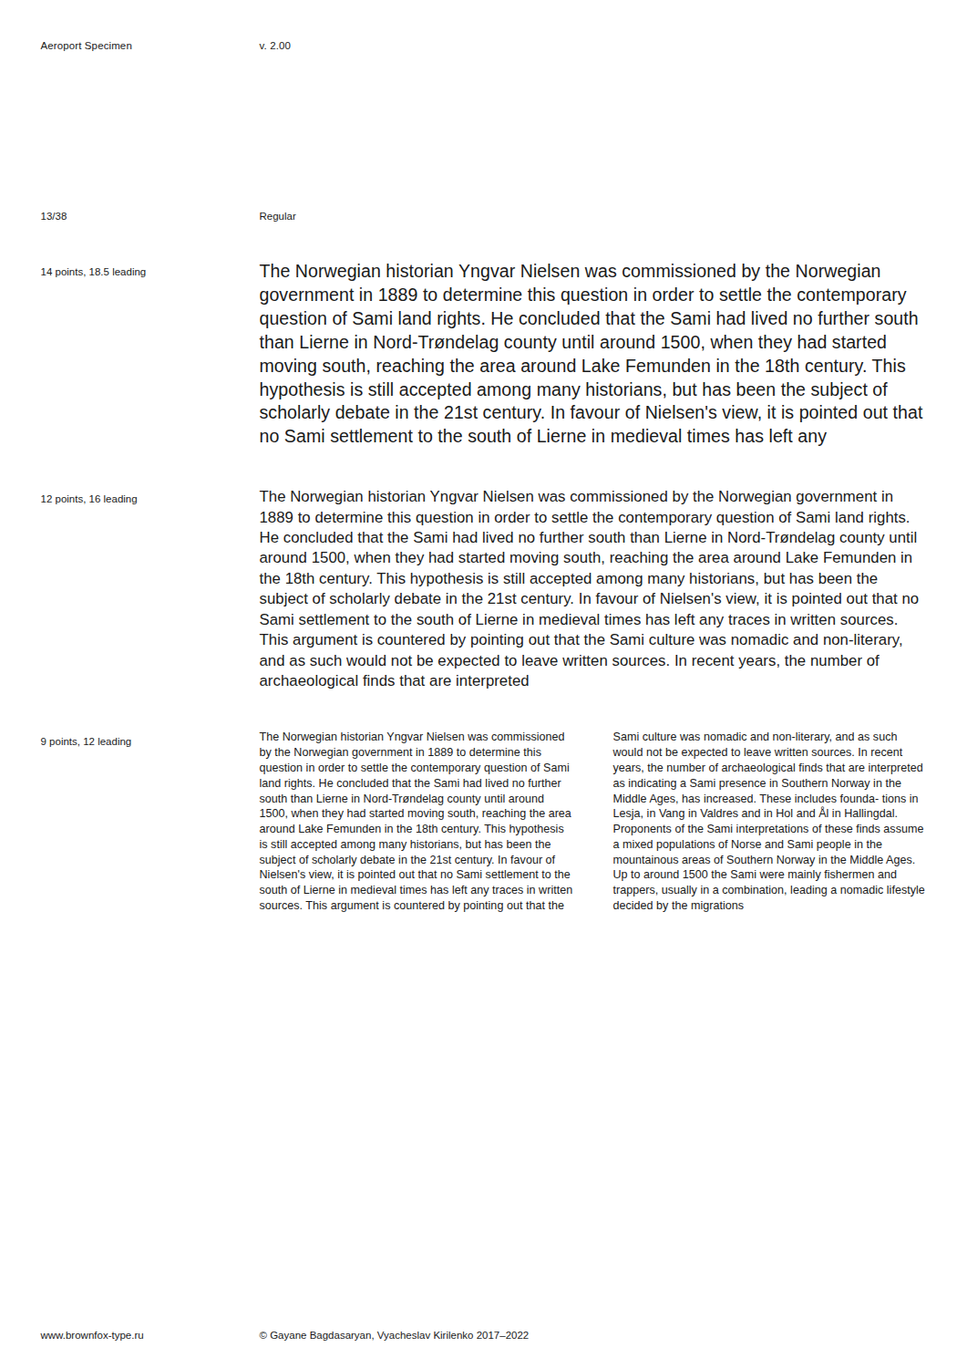Aeroport Specimen
v. 2.00
13/38
Regular
14 points, 18.5 leading
The Norwegian historian Yngvar Nielsen was commissioned by the Norwegian government in 1889 to determine this question in order to settle the contemporary question of Sami land rights. He concluded that the Sami had lived no further south than Lierne in Nord-Trøndelag county until around 1500, when they had started moving south, reaching the area around Lake Femunden in the 18th century. This hypothesis is still accepted among many historians, but has been the subject of scholarly debate in the 21st century. In favour of Nielsen's view, it is pointed out that no Sami settlement to the south of Lierne in medieval times has left any
12 points, 16 leading
The Norwegian historian Yngvar Nielsen was commissioned by the Norwegian government in 1889 to determine this question in order to settle the contemporary question of Sami land rights. He concluded that the Sami had lived no further south than Lierne in Nord-Trøndelag county until around 1500, when they had started moving south, reaching the area around Lake Femunden in the 18th century. This hypothesis is still accepted among many historians, but has been the subject of scholarly debate in the 21st century. In favour of Nielsen's view, it is pointed out that no Sami settlement to the south of Lierne in medieval times has left any traces in written sources. This argument is countered by pointing out that the Sami culture was nomadic and non-literary, and as such would not be expected to leave written sources. In recent years, the number of archaeological finds that are interpreted
9 points, 12 leading
The Norwegian historian Yngvar Nielsen was commissioned by the Norwegian government in 1889 to determine this question in order to settle the contemporary question of Sami land rights. He concluded that the Sami had lived no further south than Lierne in Nord-Trøndelag county until around 1500, when they had started moving south, reaching the area around Lake Femunden in the 18th century. This hypothesis is still accepted among many historians, but has been the subject of scholarly debate in the 21st century. In favour of Nielsen's view, it is pointed out that no Sami settlement to the south of Lierne in medieval times has left any traces in written sources. This argument is countered by pointing out that the Sami culture was nomadic and non-literary, and as such would not be expected to leave written sources. In recent years, the number of archaeological finds that are interpreted as indicating a Sami presence in Southern Norway in the Middle Ages, has increased. These includes founda- tions in Lesja, in Vang in Valdres and in Hol and Ål in Hallingdal. Proponents of the Sami interpretations of these finds assume a mixed populations of Norse and Sami people in the mountainous areas of Southern Norway in the Middle Ages. Up to around 1500 the Sami were mainly fishermen and trappers, usually in a combination, leading a nomadic lifestyle decided by the migrations
www.brownfox-type.ru
© Gayane Bagdasaryan, Vyacheslav Kirilenko 2017–2022